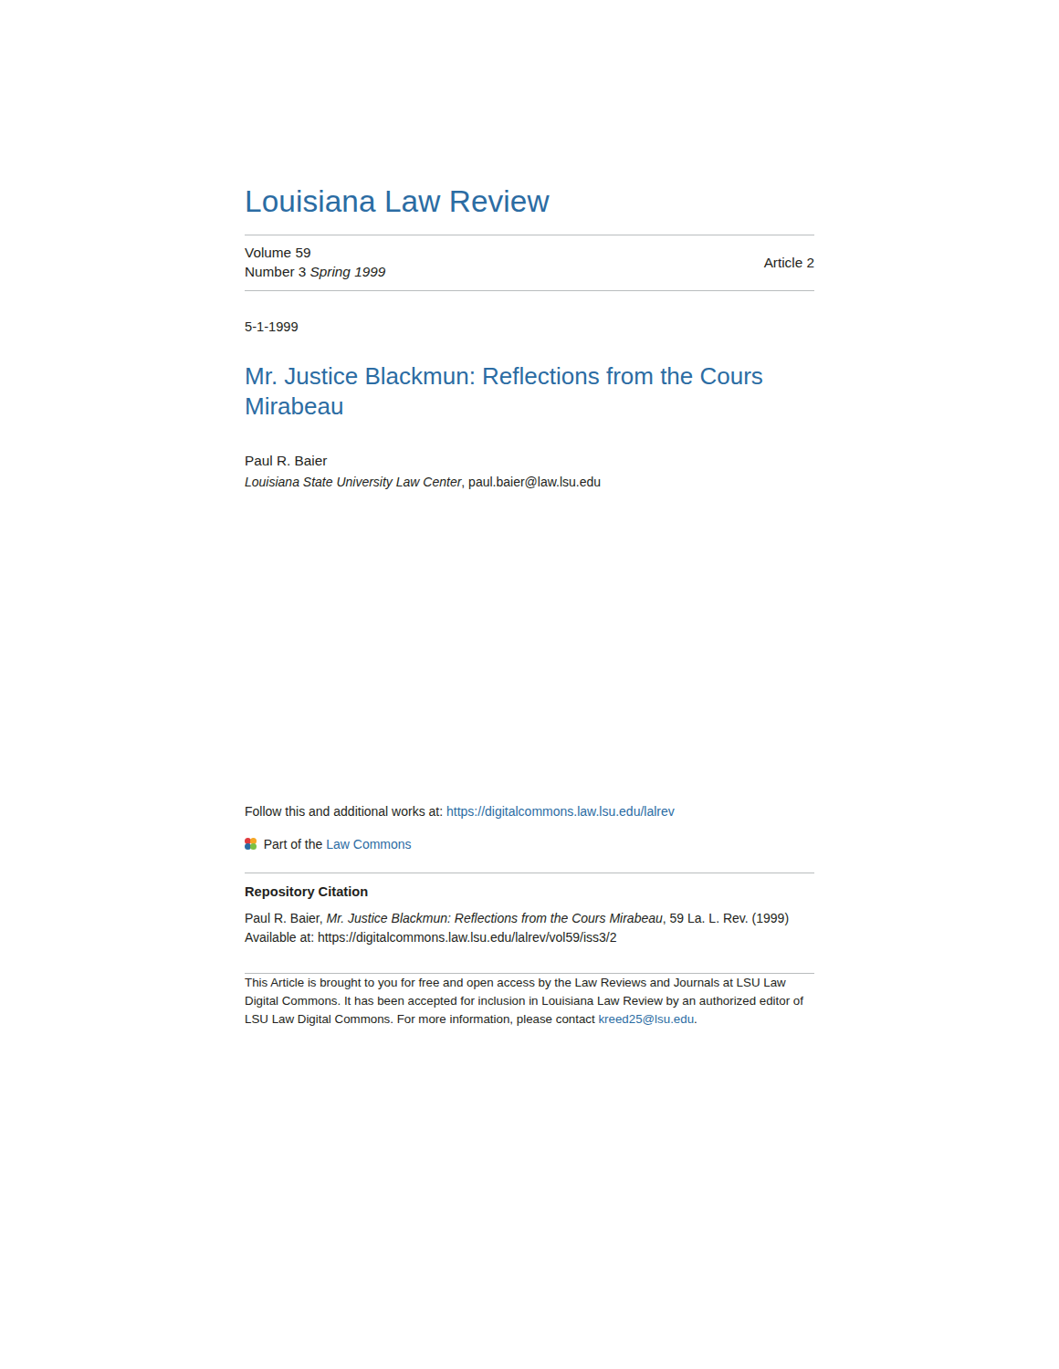Louisiana Law Review
Volume 59 Number 3 Spring 1999
Article 2
5-1-1999
Mr. Justice Blackmun: Reflections from the Cours Mirabeau
Paul R. Baier
Louisiana State University Law Center, paul.baier@law.lsu.edu
Follow this and additional works at: https://digitalcommons.law.lsu.edu/lalrev
Part of the Law Commons
Repository Citation
Paul R. Baier, Mr. Justice Blackmun: Reflections from the Cours Mirabeau, 59 La. L. Rev. (1999)
Available at: https://digitalcommons.law.lsu.edu/lalrev/vol59/iss3/2
This Article is brought to you for free and open access by the Law Reviews and Journals at LSU Law Digital Commons. It has been accepted for inclusion in Louisiana Law Review by an authorized editor of LSU Law Digital Commons. For more information, please contact kreed25@lsu.edu.